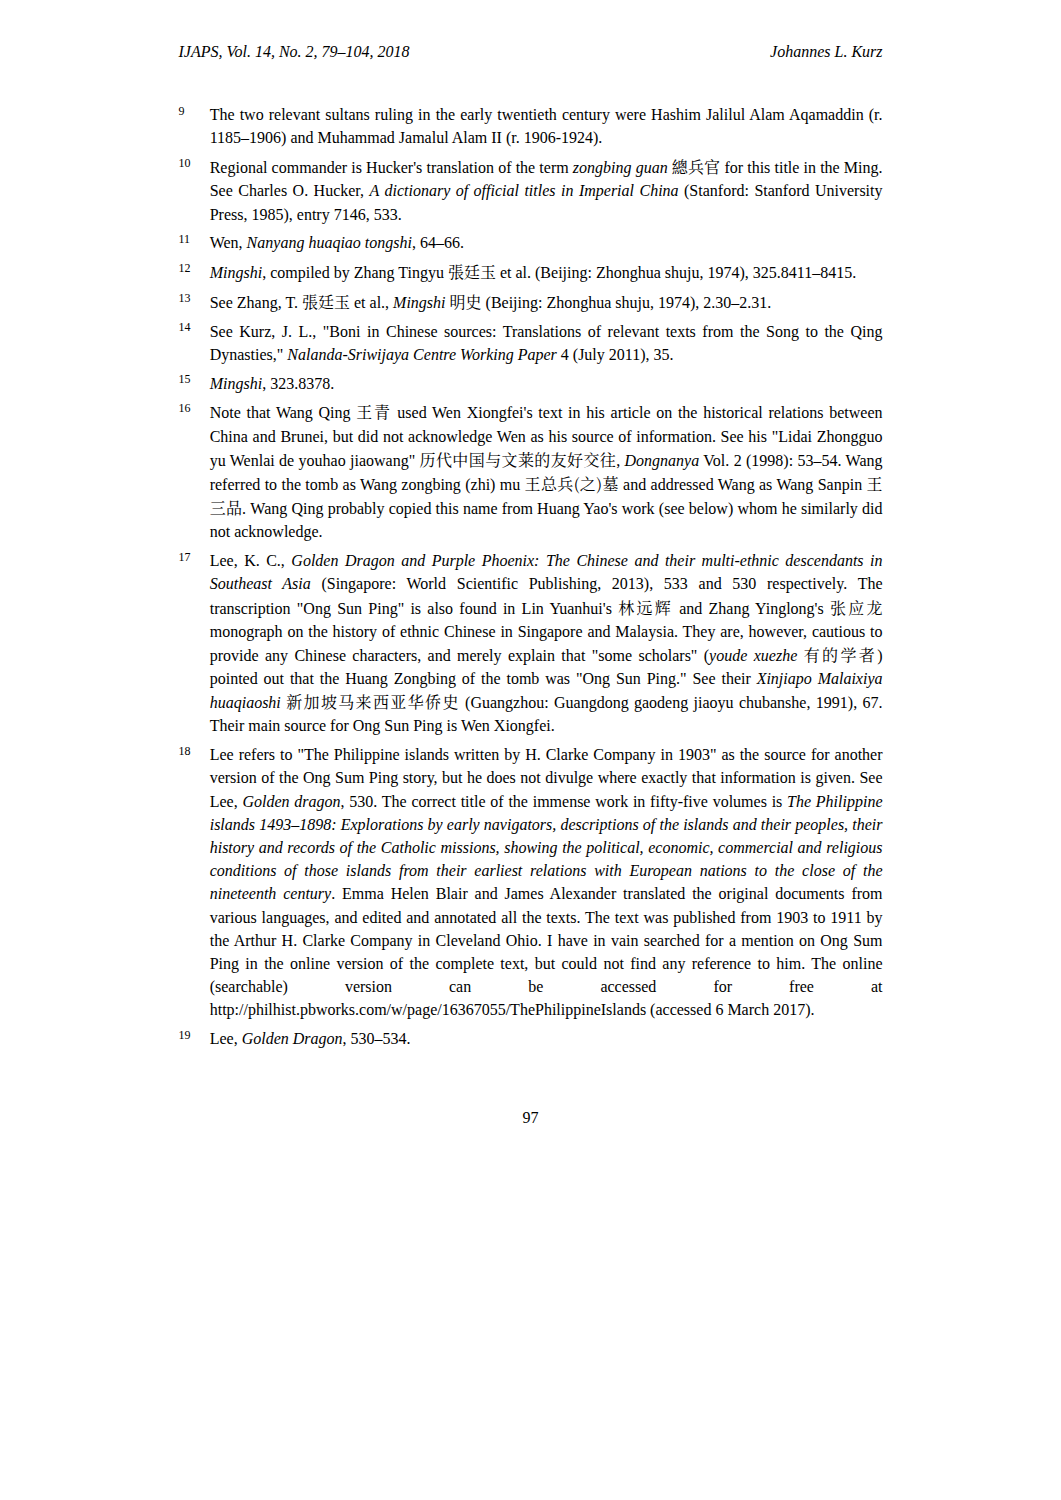IJAPS, Vol. 14, No. 2, 79–104, 2018 Johannes L. Kurz
9 The two relevant sultans ruling in the early twentieth century were Hashim Jalilul Alam Aqamaddin (r. 1185–1906) and Muhammad Jamalul Alam II (r. 1906-1924).
10 Regional commander is Hucker's translation of the term zongbing guan 總兵官 for this title in the Ming. See Charles O. Hucker, A dictionary of official titles in Imperial China (Stanford: Stanford University Press, 1985), entry 7146, 533.
11 Wen, Nanyang huaqiao tongshi, 64–66.
12 Mingshi, compiled by Zhang Tingyu 張廷玉 et al. (Beijing: Zhonghua shuju, 1974), 325.8411–8415.
13 See Zhang, T. 張廷玉 et al., Mingshi 明史 (Beijing: Zhonghua shuju, 1974), 2.30–2.31.
14 See Kurz, J. L., "Boni in Chinese sources: Translations of relevant texts from the Song to the Qing Dynasties," Nalanda-Sriwijaya Centre Working Paper 4 (July 2011), 35.
15 Mingshi, 323.8378.
16 Note that Wang Qing 王青 used Wen Xiongfei's text in his article on the historical relations between China and Brunei, but did not acknowledge Wen as his source of information. See his "Lidai Zhongguo yu Wenlai de youhao jiaowang" 历代中国与文莱的友好交往, Dongnanya Vol. 2 (1998): 53–54. Wang referred to the tomb as Wang zongbing (zhi) mu 王总兵(之)墓 and addressed Wang as Wang Sanpin 王三品. Wang Qing probably copied this name from Huang Yao's work (see below) whom he similarly did not acknowledge.
17 Lee, K. C., Golden Dragon and Purple Phoenix: The Chinese and their multi-ethnic descendants in Southeast Asia (Singapore: World Scientific Publishing, 2013), 533 and 530 respectively. The transcription "Ong Sun Ping" is also found in Lin Yuanhui's 林远辉 and Zhang Yinglong's 张应龙 monograph on the history of ethnic Chinese in Singapore and Malaysia. They are, however, cautious to provide any Chinese characters, and merely explain that "some scholars" (youde xuezhe 有的学者) pointed out that the Huang Zongbing of the tomb was "Ong Sun Ping." See their Xinjiapo Malaixiya huaqiaoshi 新加坡马来西亚华侨史 (Guangzhou: Guangdong gaodeng jiaoyu chubanshe, 1991), 67. Their main source for Ong Sun Ping is Wen Xiongfei.
18 Lee refers to "The Philippine islands written by H. Clarke Company in 1903" as the source for another version of the Ong Sum Ping story, but he does not divulge where exactly that information is given. See Lee, Golden dragon, 530. The correct title of the immense work in fifty-five volumes is The Philippine islands 1493–1898: Explorations by early navigators, descriptions of the islands and their peoples, their history and records of the Catholic missions, showing the political, economic, commercial and religious conditions of those islands from their earliest relations with European nations to the close of the nineteenth century. Emma Helen Blair and James Alexander translated the original documents from various languages, and edited and annotated all the texts. The text was published from 1903 to 1911 by the Arthur H. Clarke Company in Cleveland Ohio. I have in vain searched for a mention on Ong Sum Ping in the online version of the complete text, but could not find any reference to him. The online (searchable) version can be accessed for free at http://philhist.pbworks.com/w/page/16367055/ThePhilippineIslands (accessed 6 March 2017).
19 Lee, Golden Dragon, 530–534.
97